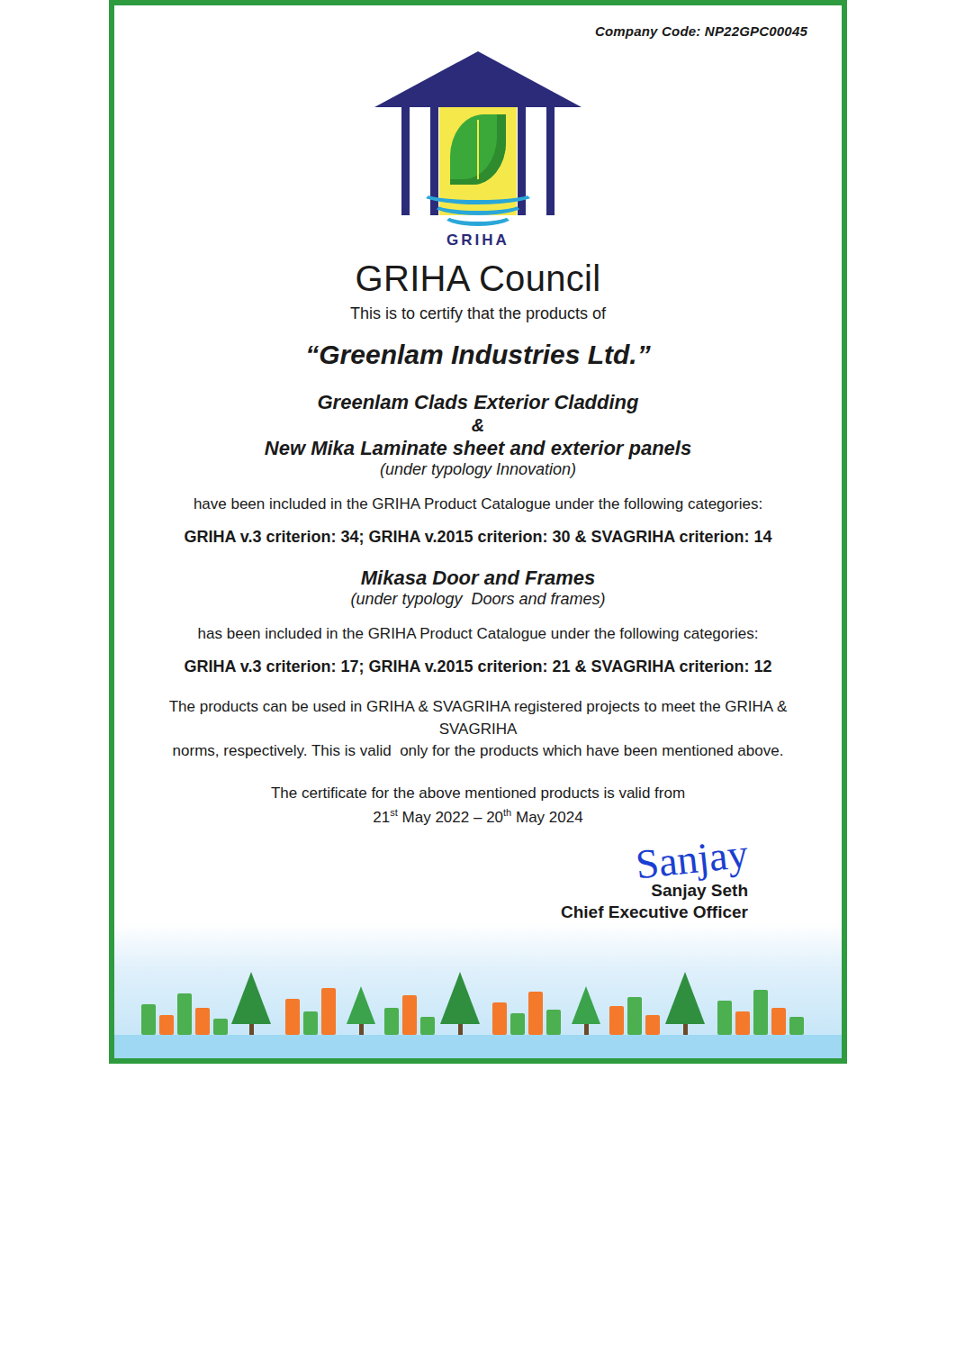Company Code: NP22GPC00045
GRIHA
GRIHA Council
This is to certify that the products of
“Greenlam Industries Ltd.”
Greenlam Clads Exterior Cladding
&
New Mika Laminate sheet and exterior panels
(under typology Innovation)
have been included in the GRIHA Product Catalogue under the following categories:
GRIHA v.3 criterion: 34; GRIHA v.2015 criterion: 30 & SVAGRIHA criterion: 14
Mikasa Door and Frames
(under typology Doors and frames)
has been included in the GRIHA Product Catalogue under the following categories:
GRIHA v.3 criterion: 17; GRIHA v.2015 criterion: 21 & SVAGRIHA criterion: 12
The products can be used in GRIHA & SVAGRIHA registered projects to meet the GRIHA & SVAGRIHA
norms, respectively. This is valid only for the products which have been mentioned above.
The certificate for the above mentioned products is valid from
21st May 2022 – 20th May 2024
Sanjay
Sanjay Seth
Chief Executive Officer
Note: This evaluation has been done based on the documentation - in the form of 3rd party test results and/or declarations - submitted by the manufacturer to GRIHA Council.
GRIHA Council is a joint initiative of Ministry of New and Renewable Energy, Government of India and The Energy and Resources Institute (TERI) to implement GRIHA (Green Rating for Integrated Habitat Assessment), India’s National Rating System for Sustainable Habitats.
www.grihaindia.org